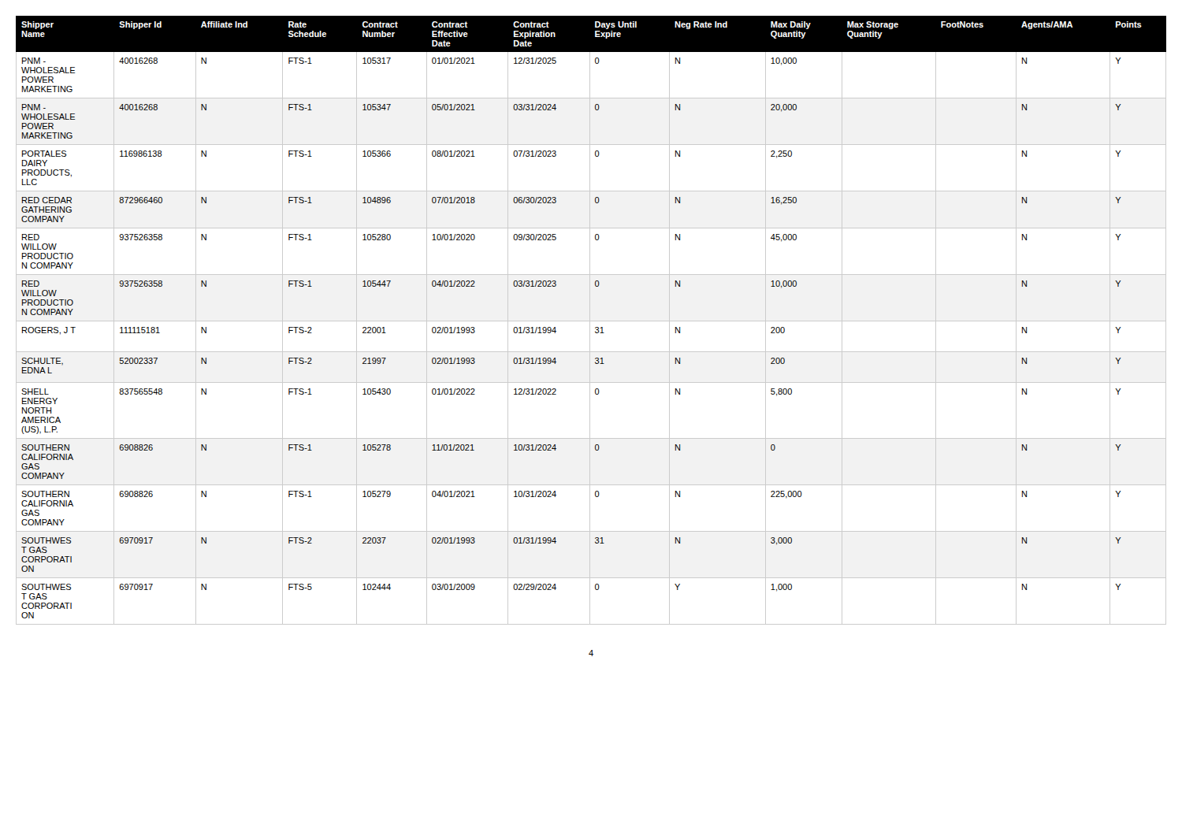| Shipper Name | Shipper Id | Affiliate Ind | Rate Schedule | Contract Number | Contract Effective Date | Contract Expiration Date | Days Until Expire | Neg Rate Ind | Max Daily Quantity | Max Storage Quantity | FootNotes | Agents/AMA | Points |
| --- | --- | --- | --- | --- | --- | --- | --- | --- | --- | --- | --- | --- | --- |
| PNM - WHOLESALE POWER MARKETING | 40016268 | N | FTS-1 | 105317 | 01/01/2021 | 12/31/2025 | 0 | N | 10,000 | | | N | Y |
| PNM - WHOLESALE POWER MARKETING | 40016268 | N | FTS-1 | 105347 | 05/01/2021 | 03/31/2024 | 0 | N | 20,000 | | | N | Y |
| PORTALES DAIRY PRODUCTS, LLC | 116986138 | N | FTS-1 | 105366 | 08/01/2021 | 07/31/2023 | 0 | N | 2,250 | | | N | Y |
| RED CEDAR GATHERING COMPANY | 872966460 | N | FTS-1 | 104896 | 07/01/2018 | 06/30/2023 | 0 | N | 16,250 | | | N | Y |
| RED WILLOW PRODUCTIO N COMPANY | 937526358 | N | FTS-1 | 105280 | 10/01/2020 | 09/30/2025 | 0 | N | 45,000 | | | N | Y |
| RED WILLOW PRODUCTIO N COMPANY | 937526358 | N | FTS-1 | 105447 | 04/01/2022 | 03/31/2023 | 0 | N | 10,000 | | | N | Y |
| ROGERS, J T | 111115181 | N | FTS-2 | 22001 | 02/01/1993 | 01/31/1994 | 31 | N | 200 | | | N | Y |
| SCHULTE, EDNA L | 52002337 | N | FTS-2 | 21997 | 02/01/1993 | 01/31/1994 | 31 | N | 200 | | | N | Y |
| SHELL ENERGY NORTH AMERICA (US), L.P. | 837565548 | N | FTS-1 | 105430 | 01/01/2022 | 12/31/2022 | 0 | N | 5,800 | | | N | Y |
| SOUTHERN CALIFORNIA GAS COMPANY | 6908826 | N | FTS-1 | 105278 | 11/01/2021 | 10/31/2024 | 0 | N | 0 | | | N | Y |
| SOUTHERN CALIFORNIA GAS COMPANY | 6908826 | N | FTS-1 | 105279 | 04/01/2021 | 10/31/2024 | 0 | N | 225,000 | | | N | Y |
| SOUTHWES T GAS CORPORATI ON | 6970917 | N | FTS-2 | 22037 | 02/01/1993 | 01/31/1994 | 31 | N | 3,000 | | | N | Y |
| SOUTHWES T GAS CORPORATI ON | 6970917 | N | FTS-5 | 102444 | 03/01/2009 | 02/29/2024 | 0 | Y | 1,000 | | | N | Y |
4